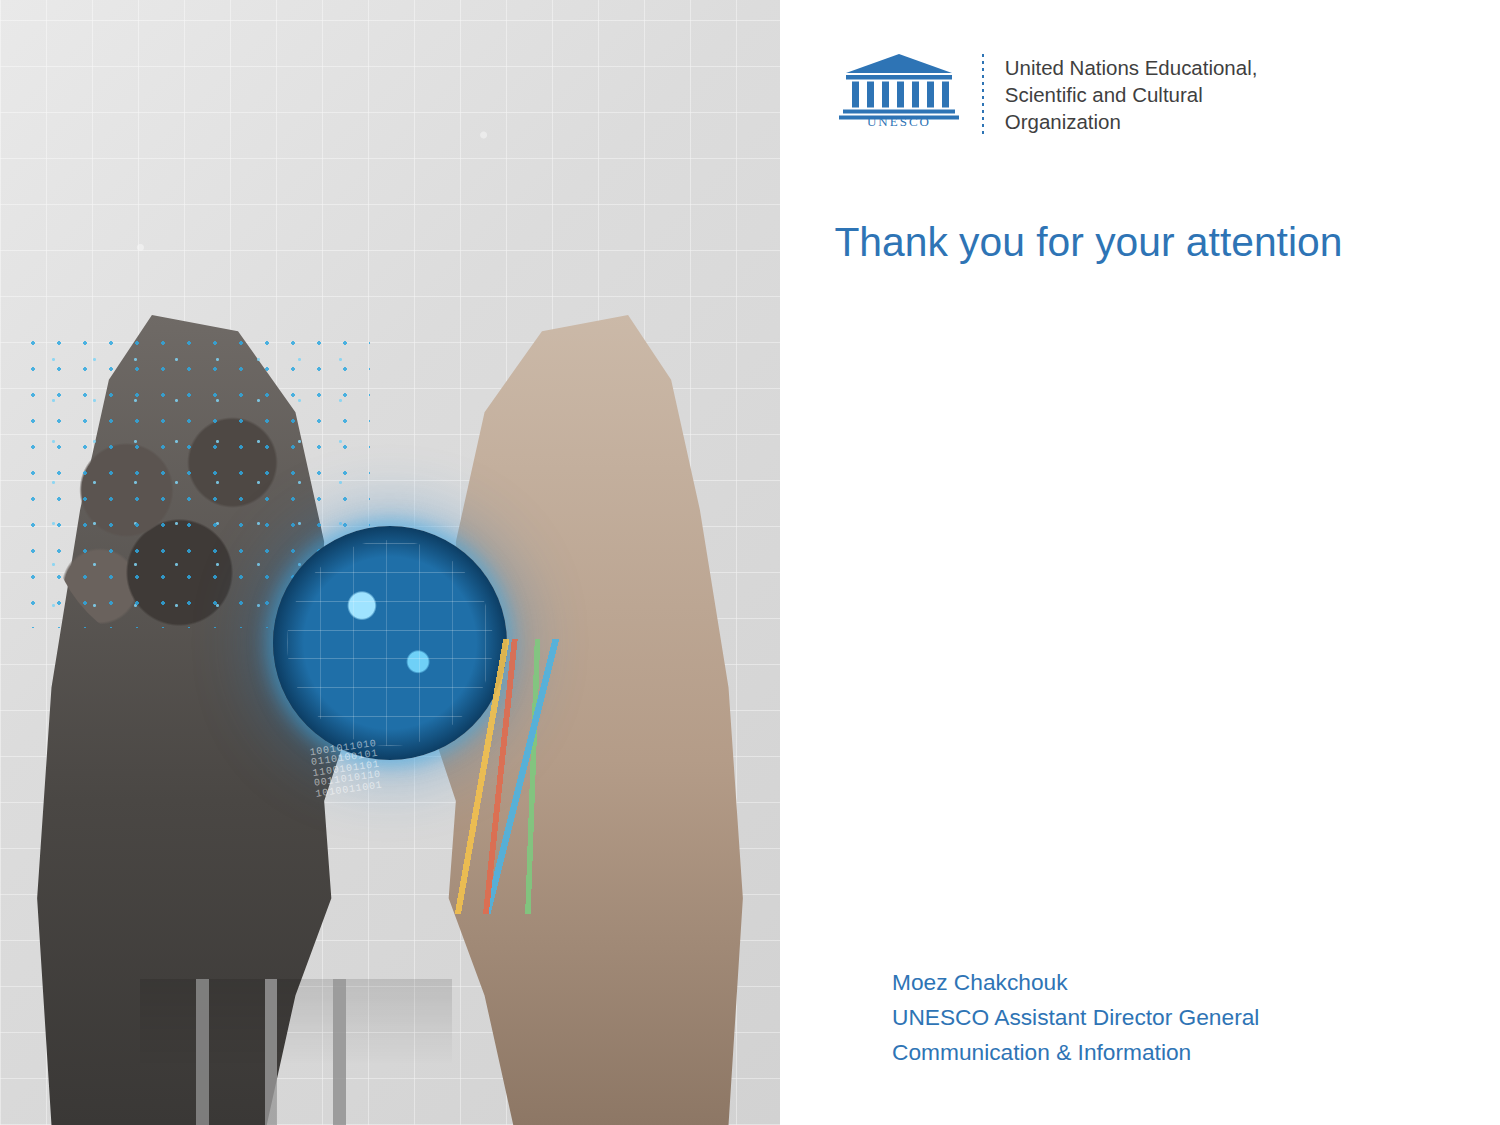1001011010
0110100101
1100101101
0011010110
1010011001
UNESCO
United Nations Educational,
Scientific and Cultural
Organization
Thank you for your attention
Moez Chakchouk
UNESCO Assistant Director General
Communication & Information